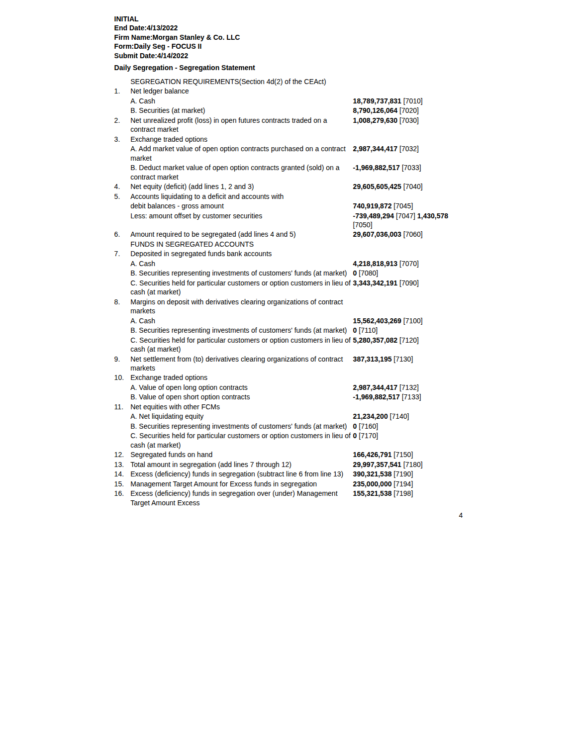INITIAL
End Date:4/13/2022
Firm Name:Morgan Stanley & Co. LLC
Form:Daily Seg - FOCUS II
Submit Date:4/14/2022
Daily Segregation - Segregation Statement
| | SEGREGATION REQUIREMENTS(Section 4d(2) of the CEAct) | |
| 1. | Net ledger balance | |
| | A. Cash | 18,789,737,831 [7010] |
| | B. Securities (at market) | 8,790,126,064 [7020] |
| 2. | Net unrealized profit (loss) in open futures contracts traded on a contract market | 1,008,279,630 [7030] |
| 3. | Exchange traded options | |
| | A. Add market value of open option contracts purchased on a contract market | 2,987,344,417 [7032] |
| | B. Deduct market value of open option contracts granted (sold) on a contract market | -1,969,882,517 [7033] |
| 4. | Net equity (deficit) (add lines 1, 2 and 3) | 29,605,605,425 [7040] |
| 5. | Accounts liquidating to a deficit and accounts with | |
| | debit balances - gross amount | 740,919,872 [7045] |
| | Less: amount offset by customer securities | -739,489,294 [7047] 1,430,578 [7050] |
| 6. | Amount required to be segregated (add lines 4 and 5) | 29,607,036,003 [7060] |
| | FUNDS IN SEGREGATED ACCOUNTS | |
| 7. | Deposited in segregated funds bank accounts | |
| | A. Cash | 4,218,818,913 [7070] |
| | B. Securities representing investments of customers' funds (at market) | 0 [7080] |
| | C. Securities held for particular customers or option customers in lieu of cash (at market) | 3,343,342,191 [7090] |
| 8. | Margins on deposit with derivatives clearing organizations of contract markets | |
| | A. Cash | 15,562,403,269 [7100] |
| | B. Securities representing investments of customers' funds (at market) | 0 [7110] |
| | C. Securities held for particular customers or option customers in lieu of cash (at market) | 5,280,357,082 [7120] |
| 9. | Net settlement from (to) derivatives clearing organizations of contract markets | 387,313,195 [7130] |
| 10. | Exchange traded options | |
| | A. Value of open long option contracts | 2,987,344,417 [7132] |
| | B. Value of open short option contracts | -1,969,882,517 [7133] |
| 11. | Net equities with other FCMs | |
| | A. Net liquidating equity | 21,234,200 [7140] |
| | B. Securities representing investments of customers' funds (at market) | 0 [7160] |
| | C. Securities held for particular customers or option customers in lieu of cash (at market) | 0 [7170] |
| 12. | Segregated funds on hand | 166,426,791 [7150] |
| 13. | Total amount in segregation (add lines 7 through 12) | 29,997,357,541 [7180] |
| 14. | Excess (deficiency) funds in segregation (subtract line 6 from line 13) | 390,321,538 [7190] |
| 15. | Management Target Amount for Excess funds in segregation | 235,000,000 [7194] |
| 16. | Excess (deficiency) funds in segregation over (under) Management Target Amount Excess | 155,321,538 [7198] |
4